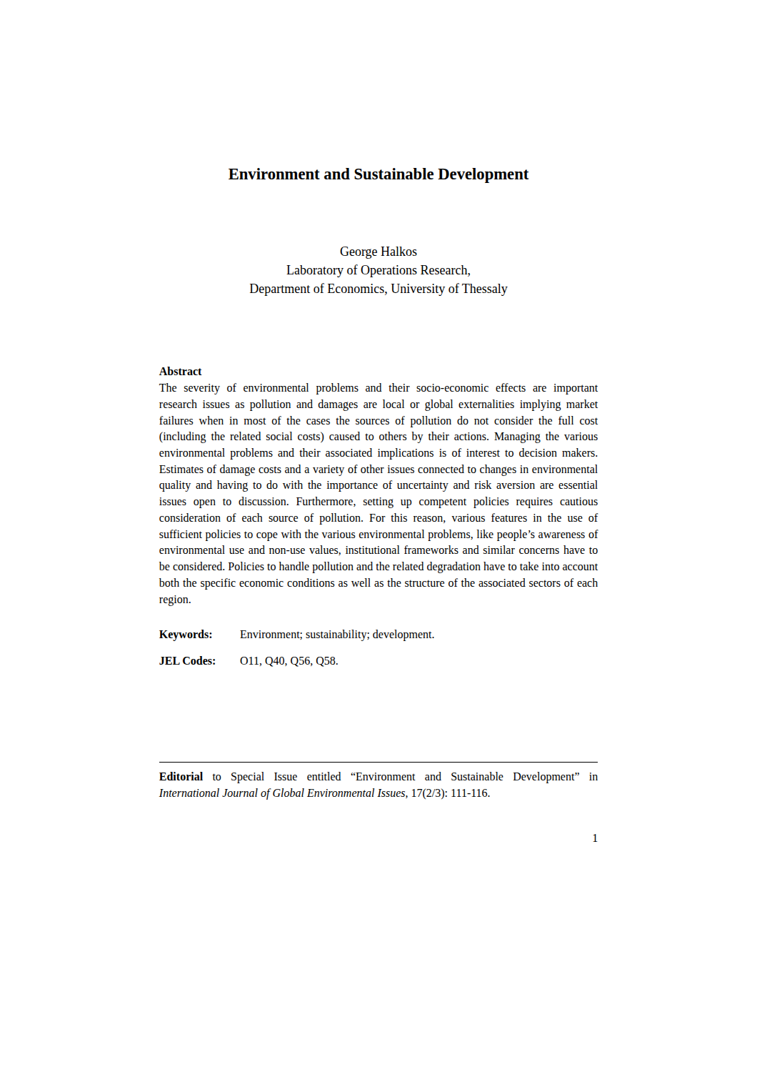Environment and Sustainable Development
George Halkos
Laboratory of Operations Research,
Department of Economics, University of Thessaly
Abstract
The severity of environmental problems and their socio-economic effects are important research issues as pollution and damages are local or global externalities implying market failures when in most of the cases the sources of pollution do not consider the full cost (including the related social costs) caused to others by their actions. Managing the various environmental problems and their associated implications is of interest to decision makers. Estimates of damage costs and a variety of other issues connected to changes in environmental quality and having to do with the importance of uncertainty and risk aversion are essential issues open to discussion. Furthermore, setting up competent policies requires cautious consideration of each source of pollution. For this reason, various features in the use of sufficient policies to cope with the various environmental problems, like people’s awareness of environmental use and non-use values, institutional frameworks and similar concerns have to be considered. Policies to handle pollution and the related degradation have to take into account both the specific economic conditions as well as the structure of the associated sectors of each region.
Keywords:
Environment; sustainability; development.
JEL Codes:
O11, Q40, Q56, Q58.
Editorial to Special Issue entitled “Environment and Sustainable Development” in International Journal of Global Environmental Issues, 17(2/3): 111-116.
1